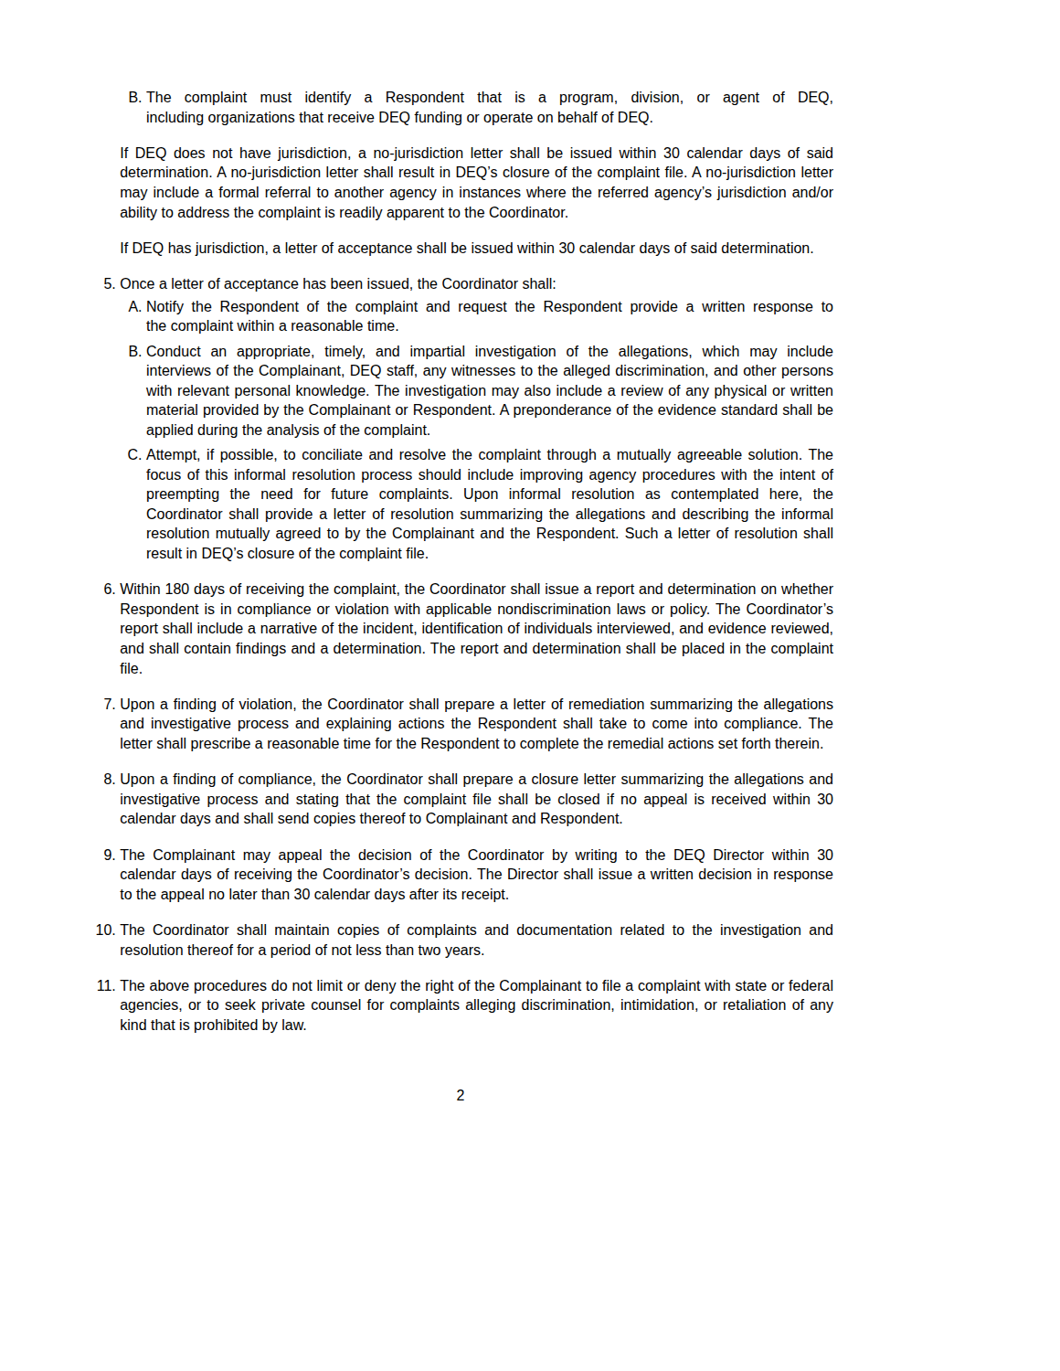The complaint must identify a Respondent that is a program, division, or agent of DEQ, including organizations that receive DEQ funding or operate on behalf of DEQ.
If DEQ does not have jurisdiction, a no-jurisdiction letter shall be issued within 30 calendar days of said determination. A no-jurisdiction letter shall result in DEQ’s closure of the complaint file. A no-jurisdiction letter may include a formal referral to another agency in instances where the referred agency’s jurisdiction and/or ability to address the complaint is readily apparent to the Coordinator.
If DEQ has jurisdiction, a letter of acceptance shall be issued within 30 calendar days of said determination.
Once a letter of acceptance has been issued, the Coordinator shall:
Notify the Respondent of the complaint and request the Respondent provide a written response to the complaint within a reasonable time.
Conduct an appropriate, timely, and impartial investigation of the allegations, which may include interviews of the Complainant, DEQ staff, any witnesses to the alleged discrimination, and other persons with relevant personal knowledge. The investigation may also include a review of any physical or written material provided by the Complainant or Respondent. A preponderance of the evidence standard shall be applied during the analysis of the complaint.
Attempt, if possible, to conciliate and resolve the complaint through a mutually agreeable solution. The focus of this informal resolution process should include improving agency procedures with the intent of preempting the need for future complaints. Upon informal resolution as contemplated here, the Coordinator shall provide a letter of resolution summarizing the allegations and describing the informal resolution mutually agreed to by the Complainant and the Respondent. Such a letter of resolution shall result in DEQ’s closure of the complaint file.
Within 180 days of receiving the complaint, the Coordinator shall issue a report and determination on whether Respondent is in compliance or violation with applicable nondiscrimination laws or policy. The Coordinator’s report shall include a narrative of the incident, identification of individuals interviewed, and evidence reviewed, and shall contain findings and a determination. The report and determination shall be placed in the complaint file.
Upon a finding of violation, the Coordinator shall prepare a letter of remediation summarizing the allegations and investigative process and explaining actions the Respondent shall take to come into compliance. The letter shall prescribe a reasonable time for the Respondent to complete the remedial actions set forth therein.
Upon a finding of compliance, the Coordinator shall prepare a closure letter summarizing the allegations and investigative process and stating that the complaint file shall be closed if no appeal is received within 30 calendar days and shall send copies thereof to Complainant and Respondent.
The Complainant may appeal the decision of the Coordinator by writing to the DEQ Director within 30 calendar days of receiving the Coordinator’s decision. The Director shall issue a written decision in response to the appeal no later than 30 calendar days after its receipt.
The Coordinator shall maintain copies of complaints and documentation related to the investigation and resolution thereof for a period of not less than two years.
The above procedures do not limit or deny the right of the Complainant to file a complaint with state or federal agencies, or to seek private counsel for complaints alleging discrimination, intimidation, or retaliation of any kind that is prohibited by law.
2